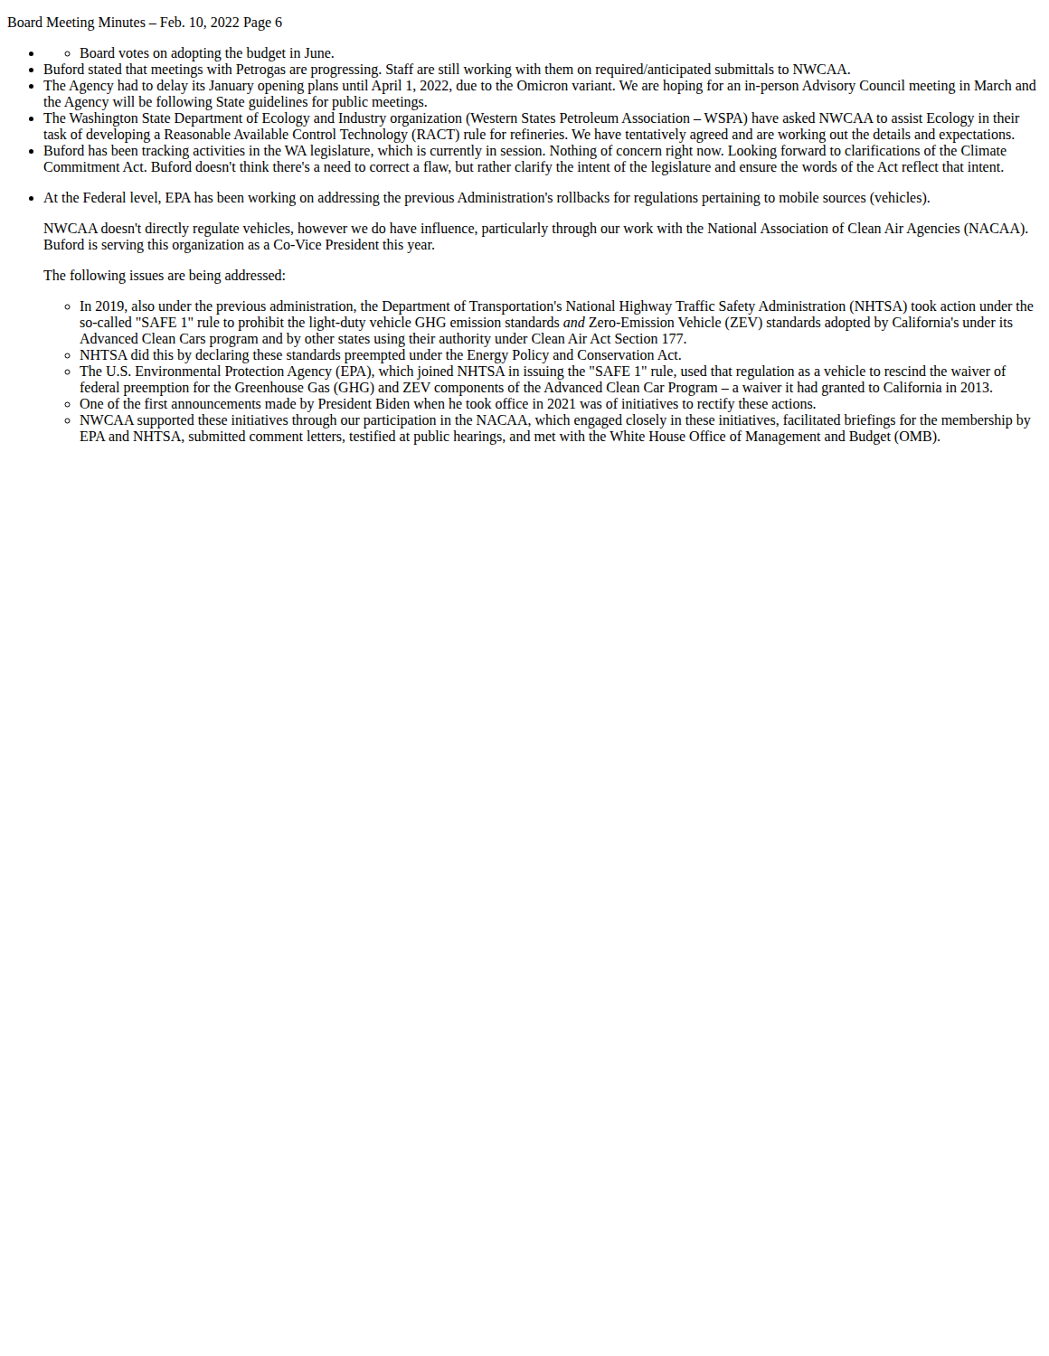Board Meeting Minutes – Feb. 10, 2022 Page 6
Board votes on adopting the budget in June.
Buford stated that meetings with Petrogas are progressing. Staff are still working with them on required/anticipated submittals to NWCAA.
The Agency had to delay its January opening plans until April 1, 2022, due to the Omicron variant. We are hoping for an in-person Advisory Council meeting in March and the Agency will be following State guidelines for public meetings.
The Washington State Department of Ecology and Industry organization (Western States Petroleum Association – WSPA) have asked NWCAA to assist Ecology in their task of developing a Reasonable Available Control Technology (RACT) rule for refineries. We have tentatively agreed and are working out the details and expectations.
Buford has been tracking activities in the WA legislature, which is currently in session. Nothing of concern right now. Looking forward to clarifications of the Climate Commitment Act. Buford doesn't think there's a need to correct a flaw, but rather clarify the intent of the legislature and ensure the words of the Act reflect that intent.
At the Federal level, EPA has been working on addressing the previous Administration's rollbacks for regulations pertaining to mobile sources (vehicles).
NWCAA doesn't directly regulate vehicles, however we do have influence, particularly through our work with the National Association of Clean Air Agencies (NACAA). Buford is serving this organization as a Co-Vice President this year.
The following issues are being addressed:
In 2019, also under the previous administration, the Department of Transportation's National Highway Traffic Safety Administration (NHTSA) took action under the so-called "SAFE 1" rule to prohibit the light-duty vehicle GHG emission standards and Zero-Emission Vehicle (ZEV) standards adopted by California's under its Advanced Clean Cars program and by other states using their authority under Clean Air Act Section 177.
NHTSA did this by declaring these standards preempted under the Energy Policy and Conservation Act.
The U.S. Environmental Protection Agency (EPA), which joined NHTSA in issuing the "SAFE 1" rule, used that regulation as a vehicle to rescind the waiver of federal preemption for the Greenhouse Gas (GHG) and ZEV components of the Advanced Clean Car Program – a waiver it had granted to California in 2013.
One of the first announcements made by President Biden when he took office in 2021 was of initiatives to rectify these actions.
NWCAA supported these initiatives through our participation in the NACAA, which engaged closely in these initiatives, facilitated briefings for the membership by EPA and NHTSA, submitted comment letters, testified at public hearings, and met with the White House Office of Management and Budget (OMB).